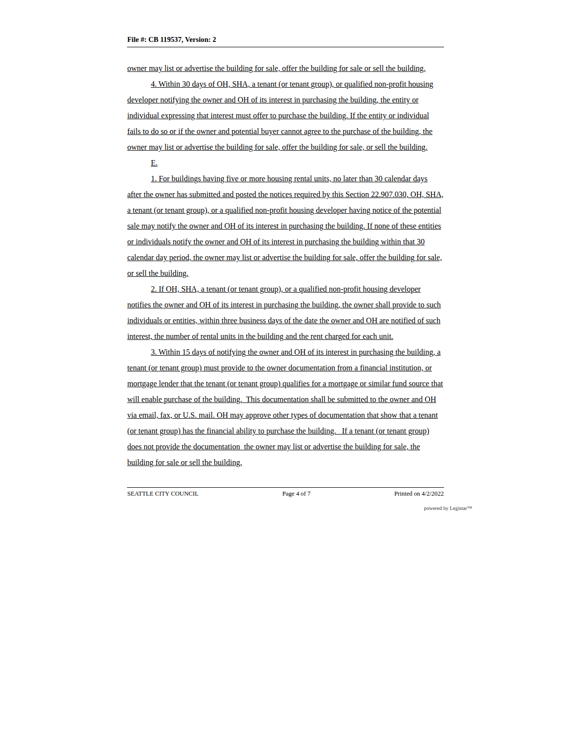File #: CB 119537, Version: 2
owner may list or advertise the building for sale, offer the building for sale or sell the building.
4. Within 30 days of OH, SHA, a tenant (or tenant group), or qualified non-profit housing developer notifying the owner and OH of its interest in purchasing the building, the entity or individual expressing that interest must offer to purchase the building. If the entity or individual fails to do so or if the owner and potential buyer cannot agree to the purchase of the building, the owner may list or advertise the building for sale, offer the building for sale, or sell the building.
E.
1. For buildings having five or more housing rental units, no later than 30 calendar days after the owner has submitted and posted the notices required by this Section 22.907.030, OH, SHA, a tenant (or tenant group), or a qualified non-profit housing developer having notice of the potential sale may notify the owner and OH of its interest in purchasing the building. If none of these entities or individuals notify the owner and OH of its interest in purchasing the building within that 30 calendar day period, the owner may list or advertise the building for sale, offer the building for sale, or sell the building.
2. If OH, SHA, a tenant (or tenant group), or a qualified non-profit housing developer notifies the owner and OH of its interest in purchasing the building, the owner shall provide to such individuals or entities, within three business days of the date the owner and OH are notified of such interest, the number of rental units in the building and the rent charged for each unit.
3. Within 15 days of notifying the owner and OH of its interest in purchasing the building, a tenant (or tenant group) must provide to the owner documentation from a financial institution, or mortgage lender that the tenant (or tenant group) qualifies for a mortgage or similar fund source that will enable purchase of the building. This documentation shall be submitted to the owner and OH via email, fax, or U.S. mail. OH may approve other types of documentation that show that a tenant (or tenant group) has the financial ability to purchase the building. If a tenant (or tenant group) does not provide the documentation the owner may list or advertise the building for sale, the building for sale or sell the building.
SEATTLE CITY COUNCIL
Page 4 of 7
Printed on 4/2/2022
powered by Legistar™